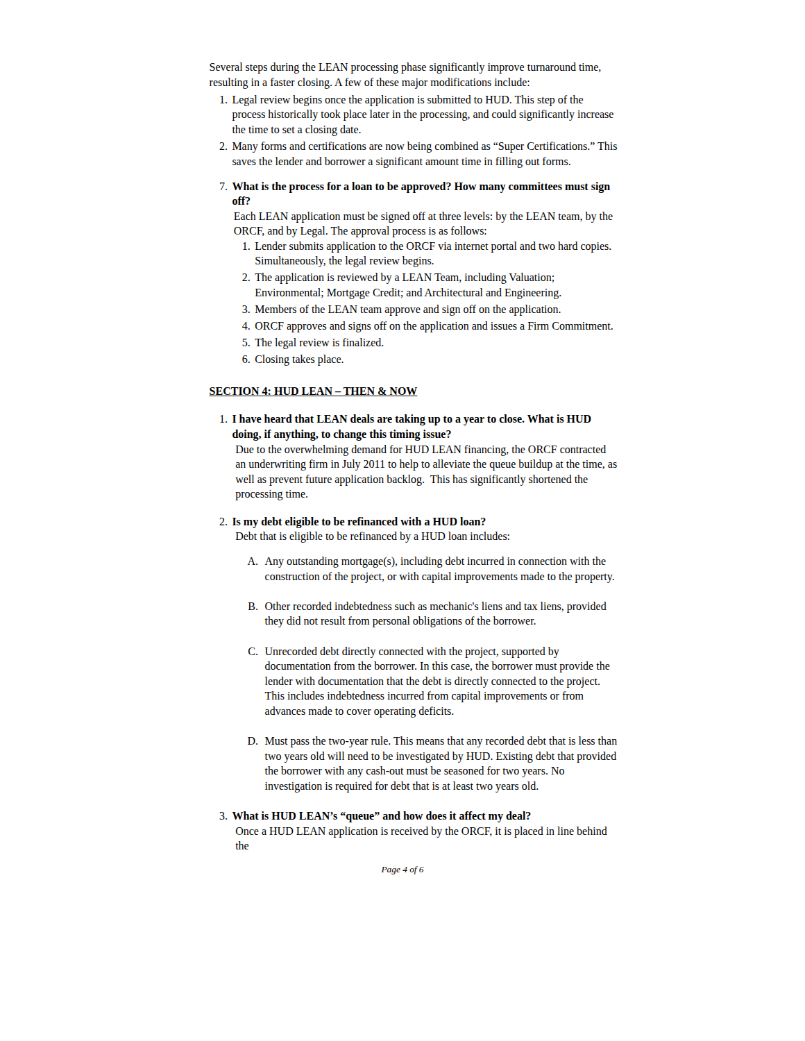Several steps during the LEAN processing phase significantly improve turnaround time, resulting in a faster closing. A few of these major modifications include:
Legal review begins once the application is submitted to HUD. This step of the process historically took place later in the processing, and could significantly increase the time to set a closing date.
Many forms and certifications are now being combined as “Super Certifications.” This saves the lender and borrower a significant amount time in filling out forms.
What is the process for a loan to be approved? How many committees must sign off?
Each LEAN application must be signed off at three levels: by the LEAN team, by the ORCF, and by Legal. The approval process is as follows:
Lender submits application to the ORCF via internet portal and two hard copies. Simultaneously, the legal review begins.
The application is reviewed by a LEAN Team, including Valuation; Environmental; Mortgage Credit; and Architectural and Engineering.
Members of the LEAN team approve and sign off on the application.
ORCF approves and signs off on the application and issues a Firm Commitment.
The legal review is finalized.
Closing takes place.
SECTION 4: HUD LEAN – THEN & NOW
I have heard that LEAN deals are taking up to a year to close. What is HUD doing, if anything, to change this timing issue?
Due to the overwhelming demand for HUD LEAN financing, the ORCF contracted an underwriting firm in July 2011 to help to alleviate the queue buildup at the time, as well as prevent future application backlog. This has significantly shortened the processing time.
Is my debt eligible to be refinanced with a HUD loan?
Debt that is eligible to be refinanced by a HUD loan includes:
Any outstanding mortgage(s), including debt incurred in connection with the construction of the project, or with capital improvements made to the property.
Other recorded indebtedness such as mechanic's liens and tax liens, provided they did not result from personal obligations of the borrower.
Unrecorded debt directly connected with the project, supported by documentation from the borrower. In this case, the borrower must provide the lender with documentation that the debt is directly connected to the project. This includes indebtedness incurred from capital improvements or from advances made to cover operating deficits.
Must pass the two-year rule. This means that any recorded debt that is less than two years old will need to be investigated by HUD. Existing debt that provided the borrower with any cash-out must be seasoned for two years. No investigation is required for debt that is at least two years old.
What is HUD LEAN’s “queue” and how does it affect my deal?
Once a HUD LEAN application is received by the ORCF, it is placed in line behind the
Page 4 of 6